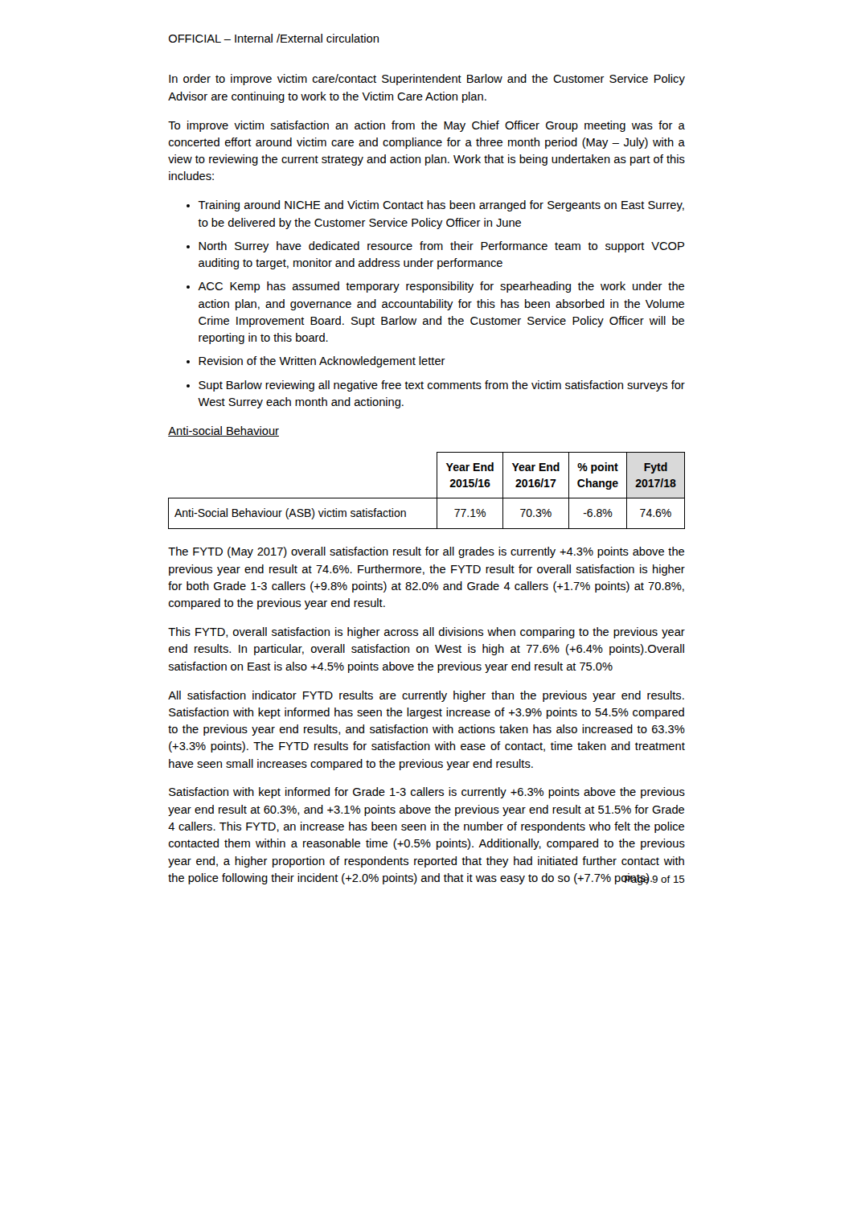OFFICIAL – Internal /External circulation
In order to improve victim care/contact Superintendent Barlow and the Customer Service Policy Advisor are continuing to work to the Victim Care Action plan.
To improve victim satisfaction an action from the May Chief Officer Group meeting was for a concerted effort around victim care and compliance for a three month period (May – July) with a view to reviewing the current strategy and action plan. Work that is being undertaken as part of this includes:
Training around NICHE and Victim Contact has been arranged for Sergeants on East Surrey, to be delivered by the Customer Service Policy Officer in June
North Surrey have dedicated resource from their Performance team to support VCOP auditing to target, monitor and address under performance
ACC Kemp has assumed temporary responsibility for spearheading the work under the action plan, and governance and accountability for this has been absorbed in the Volume Crime Improvement Board. Supt Barlow and the Customer Service Policy Officer will be reporting in to this board.
Revision of the Written Acknowledgement letter
Supt Barlow reviewing all negative free text comments from the victim satisfaction surveys for West Surrey each month and actioning.
Anti-social Behaviour
| | Year End 2015/16 | Year End 2016/17 | % point Change | Fytd 2017/18 |
| --- | --- | --- | --- | --- |
| Anti-Social Behaviour (ASB) victim satisfaction | 77.1% | 70.3% | -6.8% | 74.6% |
The FYTD (May 2017) overall satisfaction result for all grades is currently +4.3% points above the previous year end result at 74.6%. Furthermore, the FYTD result for overall satisfaction is higher for both Grade 1-3 callers (+9.8% points) at 82.0% and Grade 4 callers (+1.7% points) at 70.8%, compared to the previous year end result.
This FYTD, overall satisfaction is higher across all divisions when comparing to the previous year end results. In particular, overall satisfaction on West is high at 77.6% (+6.4% points).Overall satisfaction on East is also +4.5% points above the previous year end result at 75.0%
All satisfaction indicator FYTD results are currently higher than the previous year end results. Satisfaction with kept informed has seen the largest increase of +3.9% points to 54.5% compared to the previous year end results, and satisfaction with actions taken has also increased to 63.3% (+3.3% points). The FYTD results for satisfaction with ease of contact, time taken and treatment have seen small increases compared to the previous year end results.
Satisfaction with kept informed for Grade 1-3 callers is currently +6.3% points above the previous year end result at 60.3%, and +3.1% points above the previous year end result at 51.5% for Grade 4 callers. This FYTD, an increase has been seen in the number of respondents who felt the police contacted them within a reasonable time (+0.5% points). Additionally, compared to the previous year end, a higher proportion of respondents reported that they had initiated further contact with the police following their incident (+2.0% points) and that it was easy to do so (+7.7% points).
Page 9 of 15